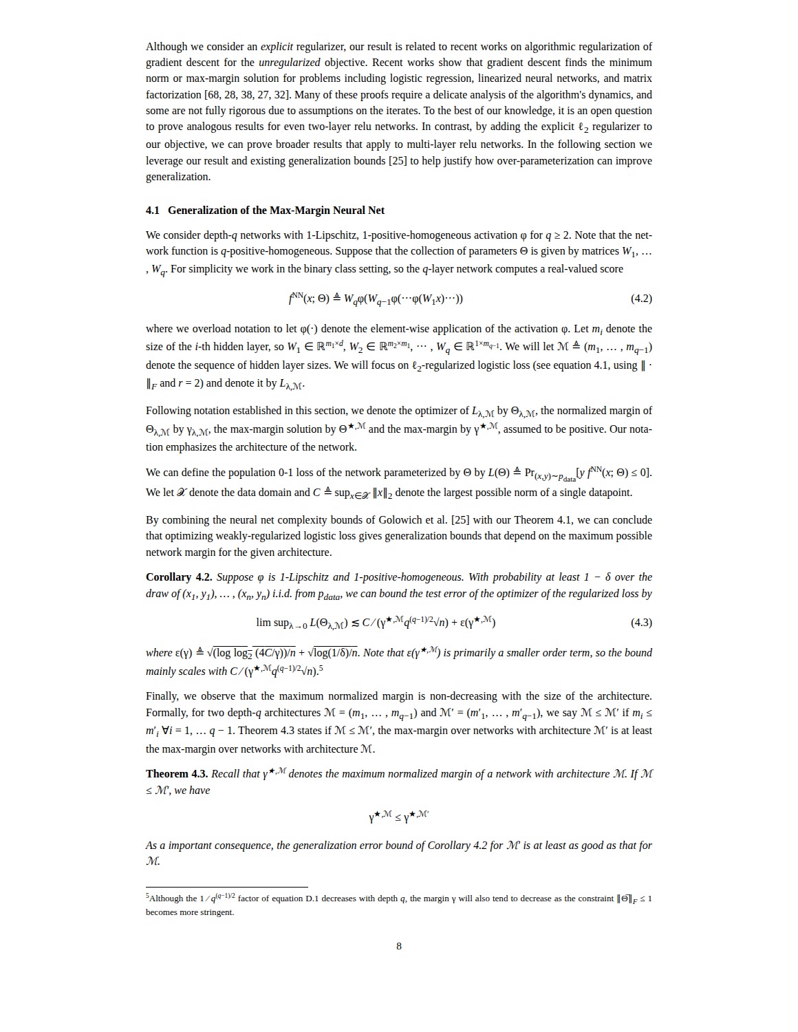Although we consider an explicit regularizer, our result is related to recent works on algorithmic regularization of gradient descent for the unregularized objective. Recent works show that gradient descent finds the minimum norm or max-margin solution for problems including logistic regression, linearized neural networks, and matrix factorization [68, 28, 38, 27, 32]. Many of these proofs require a delicate analysis of the algorithm's dynamics, and some are not fully rigorous due to assumptions on the iterates. To the best of our knowledge, it is an open question to prove analogous results for even two-layer relu networks. In contrast, by adding the explicit ℓ2 regularizer to our objective, we can prove broader results that apply to multi-layer relu networks. In the following section we leverage our result and existing generalization bounds [25] to help justify how over-parameterization can improve generalization.
4.1 Generalization of the Max-Margin Neural Net
We consider depth-q networks with 1-Lipschitz, 1-positive-homogeneous activation φ for q ≥ 2. Note that the network function is q-positive-homogeneous. Suppose that the collection of parameters Θ is given by matrices W1, … , Wq. For simplicity we work in the binary class setting, so the q-layer network computes a real-valued score
fNN(x; Θ) ≜ Wqφ(Wq−1φ(···φ(W1x)···))
(4.2)
where we overload notation to let φ(·) denote the element-wise application of the activation φ. Let mi denote the size of the i-th hidden layer, so W1 ∈ ℝm1×d, W2 ∈ ℝm2×m1, ··· , Wq ∈ ℝ1×mq−1. We will let ℳ ≜ (m1, … , mq−1) denote the sequence of hidden layer sizes. We will focus on ℓ2-regularized logistic loss (see equation 4.1, using ∥ · ∥F and r = 2) and denote it by Lλ,ℳ.
Following notation established in this section, we denote the optimizer of Lλ,ℳ by Θλ,ℳ, the normalized margin of Θλ,ℳ by γλ,ℳ, the max-margin solution by Θ★,ℳ and the max-margin by γ★,ℳ, assumed to be positive. Our notation emphasizes the architecture of the network.
We can define the population 0-1 loss of the network parameterized by Θ by L(Θ) ≜ Pr(x,y)∼pdata[y fNN(x; Θ) ≤ 0]. We let 𝒳 denote the data domain and C ≜ supx∈𝒳 ∥x∥2 denote the largest possible norm of a single datapoint.
By combining the neural net complexity bounds of Golowich et al. [25] with our Theorem 4.1, we can conclude that optimizing weakly-regularized logistic loss gives generalization bounds that depend on the maximum possible network margin for the given architecture.
Corollary 4.2. Suppose φ is 1-Lipschitz and 1-positive-homogeneous. With probability at least 1 − δ over the draw of (x1, y1), … , (xn, yn) i.i.d. from pdata, we can bound the test error of the optimizer of the regularized loss by
lim supλ→0 L(Θλ,ℳ) ≲ C ⁄ (γ★,ℳq(q−1)/2√n) + ε(γ★,ℳ)
(4.3)
where ε(γ) ≜ √(log log2 (4C/γ))/n + √log(1/δ)/n. Note that ε(γ★,ℳ) is primarily a smaller order term, so the bound mainly scales with C ⁄ (γ★,ℳq(q−1)/2√n).5
Finally, we observe that the maximum normalized margin is non-decreasing with the size of the architecture. Formally, for two depth-q architectures ℳ = (m1, … , mq−1) and ℳ′ = (m′1, … , m′q−1), we say ℳ ≤ ℳ′ if mi ≤ m′i ∀i = 1, … q − 1. Theorem 4.3 states if ℳ ≤ ℳ′, the max-margin over networks with architecture ℳ′ is at least the max-margin over networks with architecture ℳ.
Theorem 4.3. Recall that γ★,ℳ denotes the maximum normalized margin of a network with architecture ℳ. If ℳ ≤ ℳ′, we have
γ★,ℳ ≤ γ★,ℳ′
As a important consequence, the generalization error bound of Corollary 4.2 for ℳ′ is at least as good as that for ℳ.
5Although the 1 ⁄ q(q−1)/2 factor of equation D.1 decreases with depth q, the margin γ will also tend to decrease as the constraint ∥Θ̅∥F ≤ 1 becomes more stringent.
8